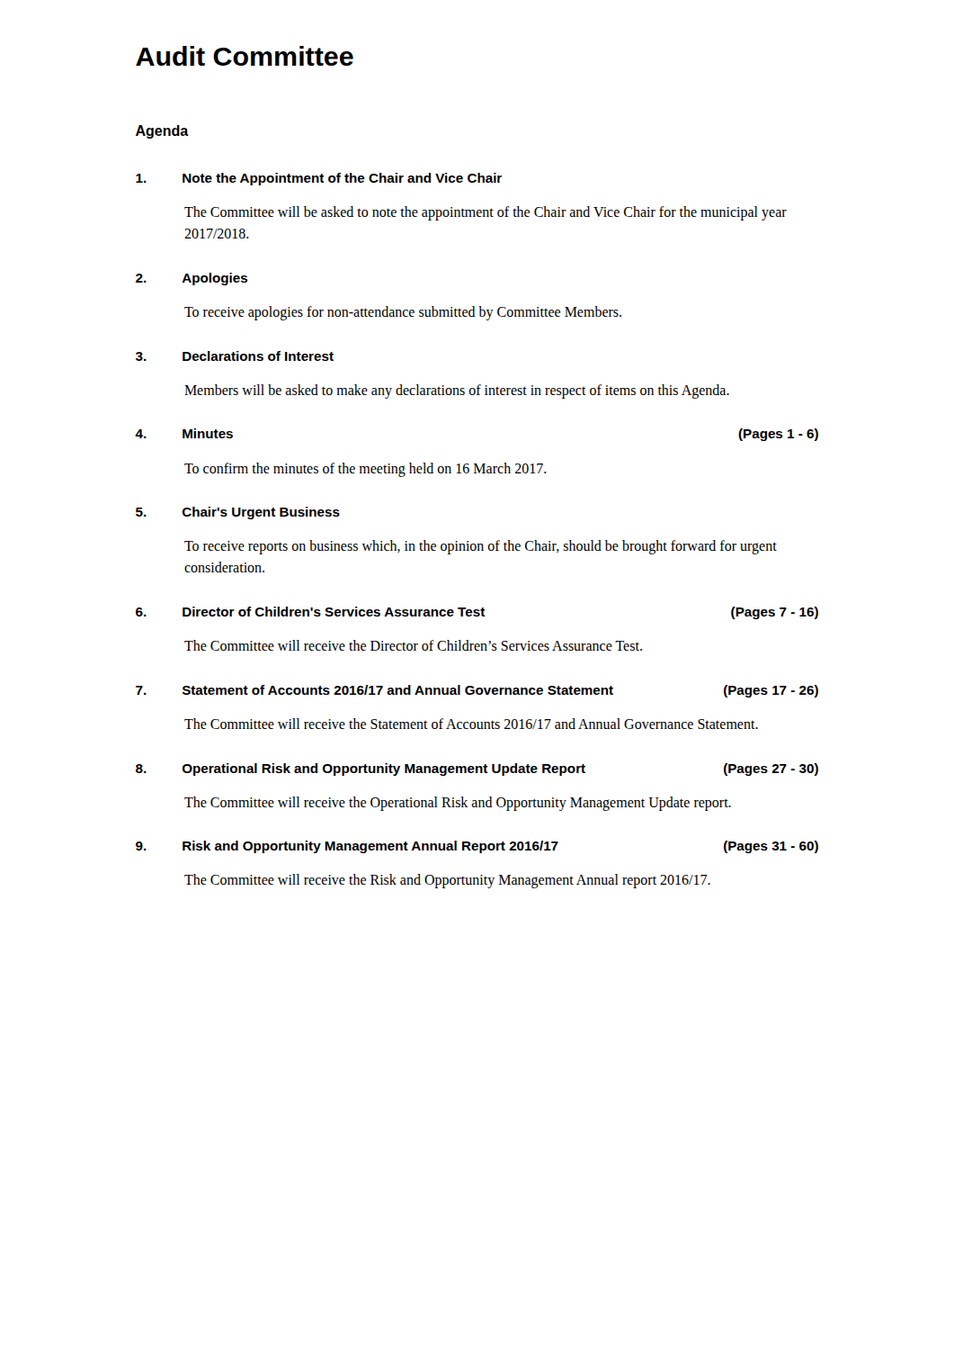Audit Committee
Agenda
1. Note the Appointment of the Chair and Vice Chair
The Committee will be asked to note the appointment of the Chair and Vice Chair for the municipal year 2017/2018.
2. Apologies
To receive apologies for non-attendance submitted by Committee Members.
3. Declarations of Interest
Members will be asked to make any declarations of interest in respect of items on this Agenda.
4. Minutes (Pages 1 - 6)
To confirm the minutes of the meeting held on 16 March 2017.
5. Chair's Urgent Business
To receive reports on business which, in the opinion of the Chair, should be brought forward for urgent consideration.
6. Director of Children's Services Assurance Test (Pages 7 - 16)
The Committee will receive the Director of Children’s Services Assurance Test.
7. Statement of Accounts 2016/17 and Annual Governance Statement (Pages 17 - 26)
The Committee will receive the Statement of Accounts 2016/17 and Annual Governance Statement.
8. Operational Risk and Opportunity Management Update Report (Pages 27 - 30)
The Committee will receive the Operational Risk and Opportunity Management Update report.
9. Risk and Opportunity Management Annual Report 2016/17 (Pages 31 - 60)
The Committee will receive the Risk and Opportunity Management Annual report 2016/17.